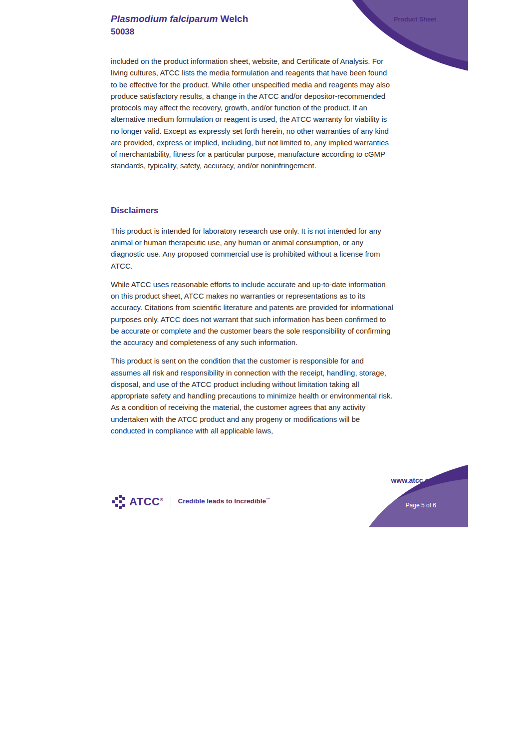Plasmodium falciparum Welch
50038
Product Sheet
included on the product information sheet, website, and Certificate of Analysis. For living cultures, ATCC lists the media formulation and reagents that have been found to be effective for the product. While other unspecified media and reagents may also produce satisfactory results, a change in the ATCC and/or depositor-recommended protocols may affect the recovery, growth, and/or function of the product. If an alternative medium formulation or reagent is used, the ATCC warranty for viability is no longer valid. Except as expressly set forth herein, no other warranties of any kind are provided, express or implied, including, but not limited to, any implied warranties of merchantability, fitness for a particular purpose, manufacture according to cGMP standards, typicality, safety, accuracy, and/or noninfringement.
Disclaimers
This product is intended for laboratory research use only. It is not intended for any animal or human therapeutic use, any human or animal consumption, or any diagnostic use. Any proposed commercial use is prohibited without a license from ATCC.
While ATCC uses reasonable efforts to include accurate and up-to-date information on this product sheet, ATCC makes no warranties or representations as to its accuracy. Citations from scientific literature and patents are provided for informational purposes only. ATCC does not warrant that such information has been confirmed to be accurate or complete and the customer bears the sole responsibility of confirming the accuracy and completeness of any such information.
This product is sent on the condition that the customer is responsible for and assumes all risk and responsibility in connection with the receipt, handling, storage, disposal, and use of the ATCC product including without limitation taking all appropriate safety and handling precautions to minimize health or environmental risk. As a condition of receiving the material, the customer agrees that any activity undertaken with the ATCC product and any progeny or modifications will be conducted in compliance with all applicable laws,
ATCC®
Credible leads to Incredible™
www.atcc.org
Page 5 of 6